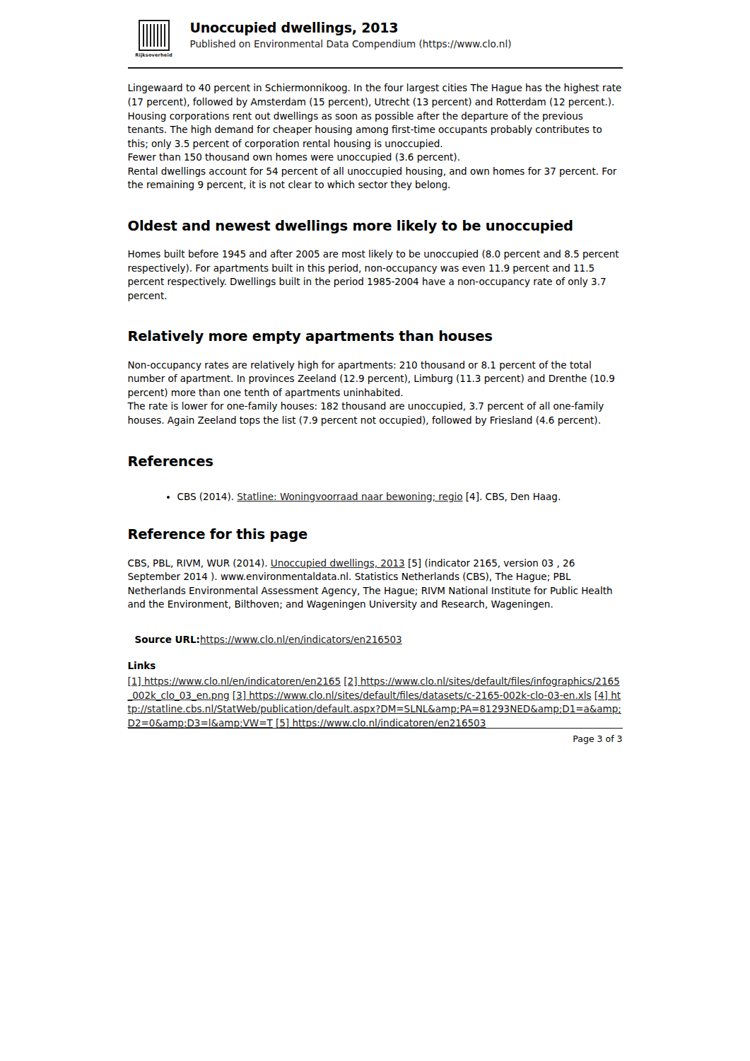Rijksoverheid
Unoccupied dwellings, 2013
Published on Environmental Data Compendium (https://www.clo.nl)
Lingewaard to 40 percent in Schiermonnikoog. In the four largest cities The Hague has the highest rate (17 percent), followed by Amsterdam (15 percent), Utrecht (13 percent) and Rotterdam (12 percent.).
Housing corporations rent out dwellings as soon as possible after the departure of the previous tenants. The high demand for cheaper housing among first-time occupants probably contributes to this; only 3.5 percent of corporation rental housing is unoccupied.
Fewer than 150 thousand own homes were unoccupied (3.6 percent).
Rental dwellings account for 54 percent of all unoccupied housing, and own homes for 37 percent. For the remaining 9 percent, it is not clear to which sector they belong.
Oldest and newest dwellings more likely to be unoccupied
Homes built before 1945 and after 2005 are most likely to be unoccupied (8.0 percent and 8.5 percent respectively). For apartments built in this period, non-occupancy was even 11.9 percent and 11.5 percent respectively. Dwellings built in the period 1985-2004 have a non-occupancy rate of only 3.7 percent.
Relatively more empty apartments than houses
Non-occupancy rates are relatively high for apartments: 210 thousand or 8.1 percent of the total number of apartment. In provinces Zeeland (12.9 percent), Limburg (11.3 percent) and Drenthe (10.9 percent) more than one tenth of apartments uninhabited.
The rate is lower for one-family houses: 182 thousand are unoccupied, 3.7 percent of all one-family houses. Again Zeeland tops the list (7.9 percent not occupied), followed by Friesland (4.6 percent).
References
CBS (2014). Statline: Woningvoorraad naar bewoning; regio [4]. CBS, Den Haag.
Reference for this page
CBS, PBL, RIVM, WUR (2014). Unoccupied dwellings, 2013 [5] (indicator 2165, version 03 , 26 September 2014 ). www.environmentaldata.nl. Statistics Netherlands (CBS), The Hague; PBL Netherlands Environmental Assessment Agency, The Hague; RIVM National Institute for Public Health and the Environment, Bilthoven; and Wageningen University and Research, Wageningen.
Source URL:https://www.clo.nl/en/indicators/en216503
Links
[1] https://www.clo.nl/en/indicatoren/en2165 [2] https://www.clo.nl/sites/default/files/infographics/2165_002k_clo_03_en.png [3] https://www.clo.nl/sites/default/files/datasets/c-2165-002k-clo-03-en.xls [4] http://statline.cbs.nl/StatWeb/publication/default.aspx?DM=SLNL&amp;PA=81293NED&amp;D1=a&amp;D2=0&amp;D3=l&amp;VW=T [5] https://www.clo.nl/indicatoren/en216503
Page 3 of 3